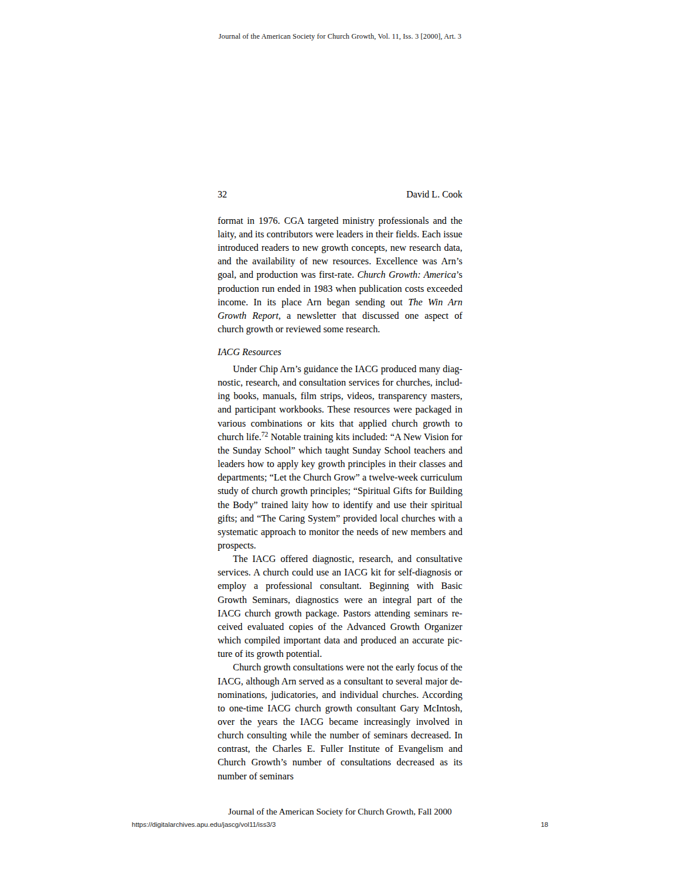Journal of the American Society for Church Growth, Vol. 11, Iss. 3 [2000], Art. 3
32 David L. Cook
format in 1976. CGA targeted ministry professionals and the laity, and its contributors were leaders in their fields. Each issue introduced readers to new growth concepts, new research data, and the availability of new resources. Excellence was Arn’s goal, and production was first-rate. Church Growth: America’s production run ended in 1983 when publication costs exceeded income. In its place Arn began sending out The Win Arn Growth Report, a newsletter that discussed one aspect of church growth or reviewed some research.
IACG Resources
Under Chip Arn’s guidance the IACG produced many diagnostic, research, and consultation services for churches, including books, manuals, film strips, videos, transparency masters, and participant workbooks. These resources were packaged in various combinations or kits that applied church growth to church life.72 Notable training kits included: “A New Vision for the Sunday School” which taught Sunday School teachers and leaders how to apply key growth principles in their classes and departments; “Let the Church Grow” a twelve-week curriculum study of church growth principles; “Spiritual Gifts for Building the Body” trained laity how to identify and use their spiritual gifts; and “The Caring System” provided local churches with a systematic approach to monitor the needs of new members and prospects.
The IACG offered diagnostic, research, and consultative services. A church could use an IACG kit for self-diagnosis or employ a professional consultant. Beginning with Basic Growth Seminars, diagnostics were an integral part of the IACG church growth package. Pastors attending seminars received evaluated copies of the Advanced Growth Organizer which compiled important data and produced an accurate picture of its growth potential.
Church growth consultations were not the early focus of the IACG, although Arn served as a consultant to several major denominations, judicatories, and individual churches. According to one-time IACG church growth consultant Gary McIntosh, over the years the IACG became increasingly involved in church consulting while the number of seminars decreased. In contrast, the Charles E. Fuller Institute of Evangelism and Church Growth’s number of consultations decreased as its number of seminars
Journal of the American Society for Church Growth, Fall 2000
https://digitalarchives.apu.edu/jascg/vol11/iss3/3 18